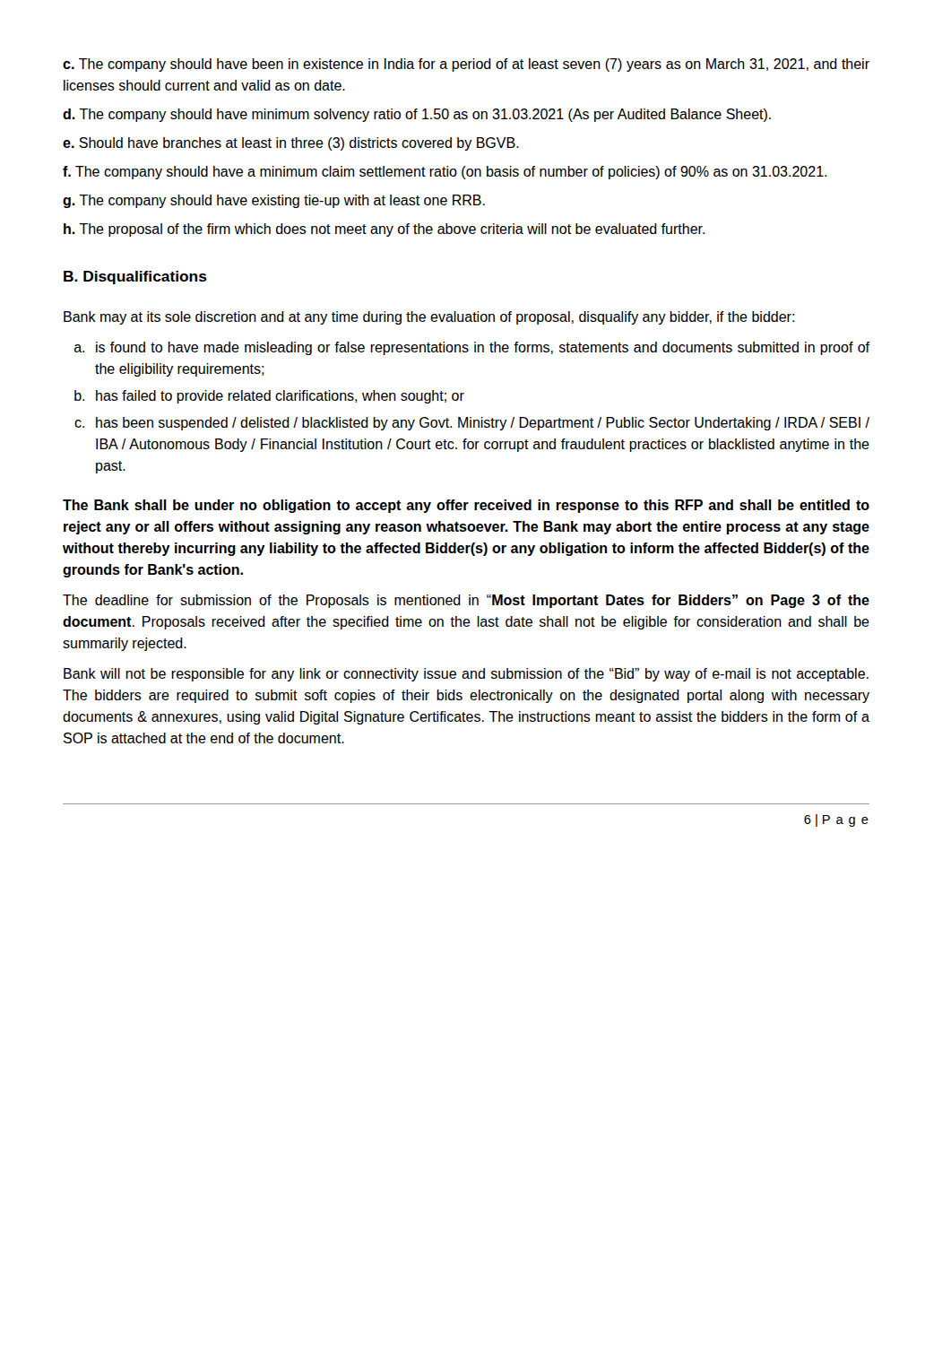c. The company should have been in existence in India for a period of at least seven (7) years as on March 31, 2021, and their licenses should current and valid as on date.
d. The company should have minimum solvency ratio of 1.50 as on 31.03.2021 (As per Audited Balance Sheet).
e. Should have branches at least in three (3) districts covered by BGVB.
f. The company should have a minimum claim settlement ratio (on basis of number of policies) of 90% as on 31.03.2021.
g. The company should have existing tie-up with at least one RRB.
h. The proposal of the firm which does not meet any of the above criteria will not be evaluated further.
B. Disqualifications
Bank may at its sole discretion and at any time during the evaluation of proposal, disqualify any bidder, if the bidder:
is found to have made misleading or false representations in the forms, statements and documents submitted in proof of the eligibility requirements;
has failed to provide related clarifications, when sought; or
has been suspended / delisted / blacklisted by any Govt. Ministry / Department / Public Sector Undertaking / IRDA / SEBI / IBA / Autonomous Body / Financial Institution / Court etc. for corrupt and fraudulent practices or blacklisted anytime in the past.
The Bank shall be under no obligation to accept any offer received in response to this RFP and shall be entitled to reject any or all offers without assigning any reason whatsoever. The Bank may abort the entire process at any stage without thereby incurring any liability to the affected Bidder(s) or any obligation to inform the affected Bidder(s) of the grounds for Bank's action.
The deadline for submission of the Proposals is mentioned in “Most Important Dates for Bidders” on Page 3 of the document. Proposals received after the specified time on the last date shall not be eligible for consideration and shall be summarily rejected.
Bank will not be responsible for any link or connectivity issue and submission of the “Bid” by way of e-mail is not acceptable. The bidders are required to submit soft copies of their bids electronically on the designated portal along with necessary documents & annexures, using valid Digital Signature Certificates. The instructions meant to assist the bidders in the form of a SOP is attached at the end of the document.
6 | P a g e